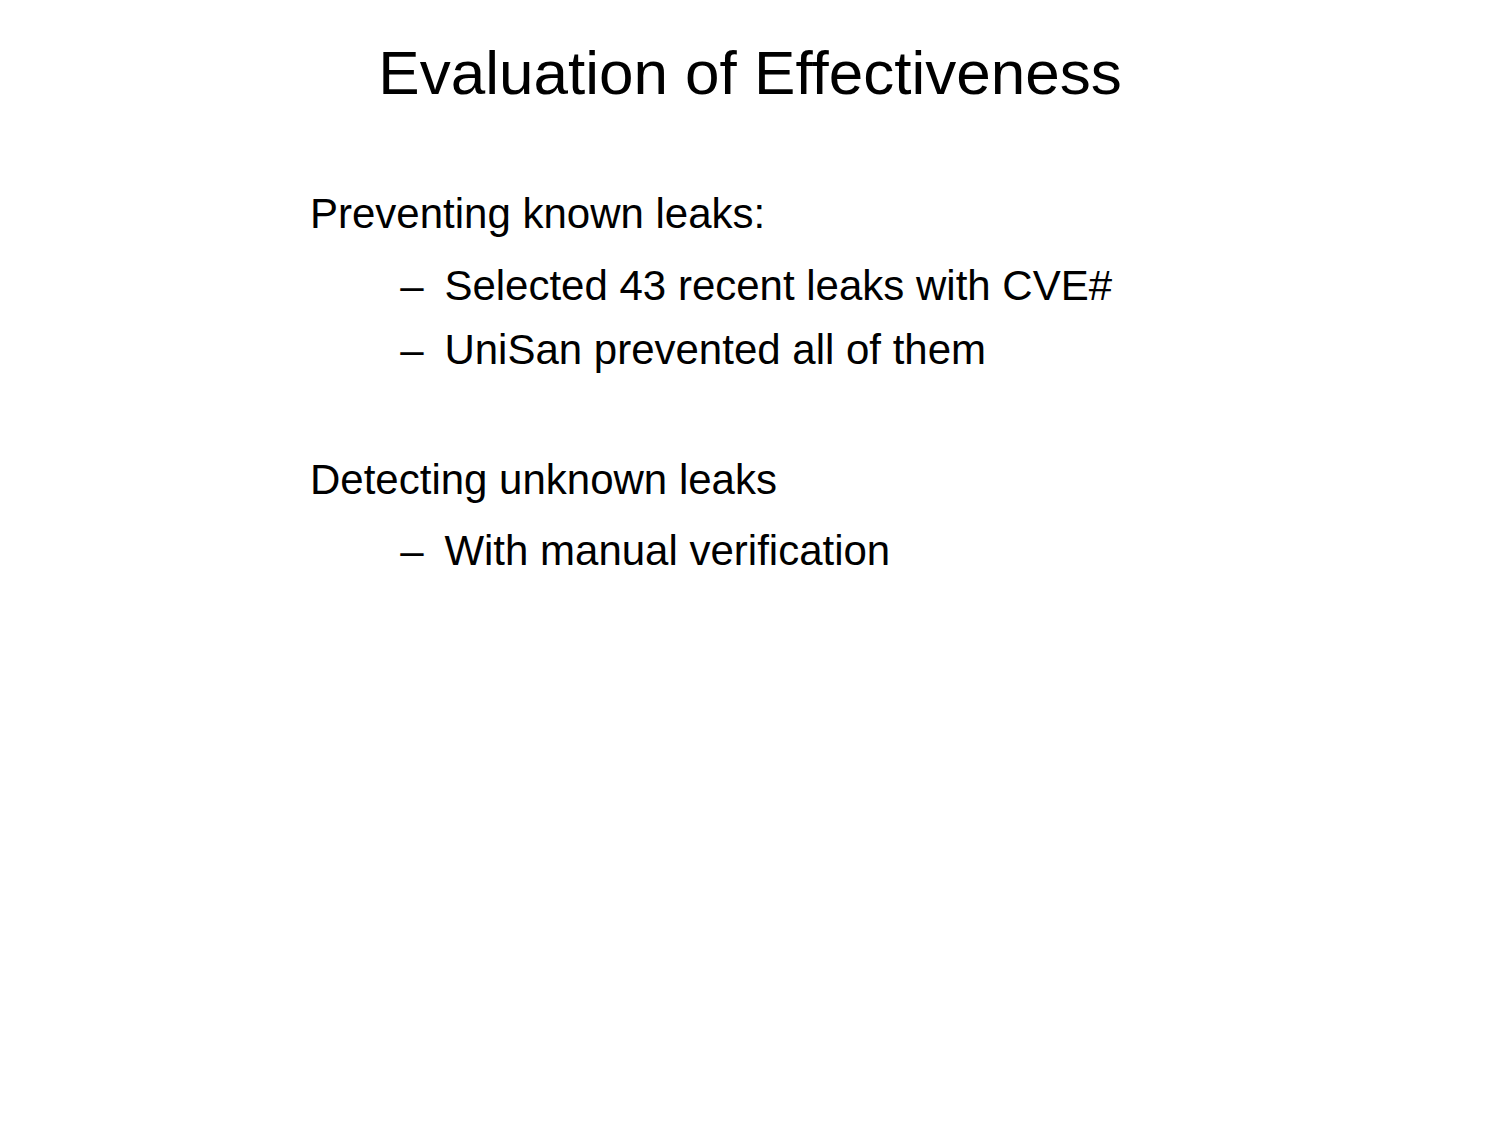Evaluation of Effectiveness
Preventing known leaks:
Selected 43 recent leaks with CVE#
UniSan prevented all of them
Detecting unknown leaks
With manual verification